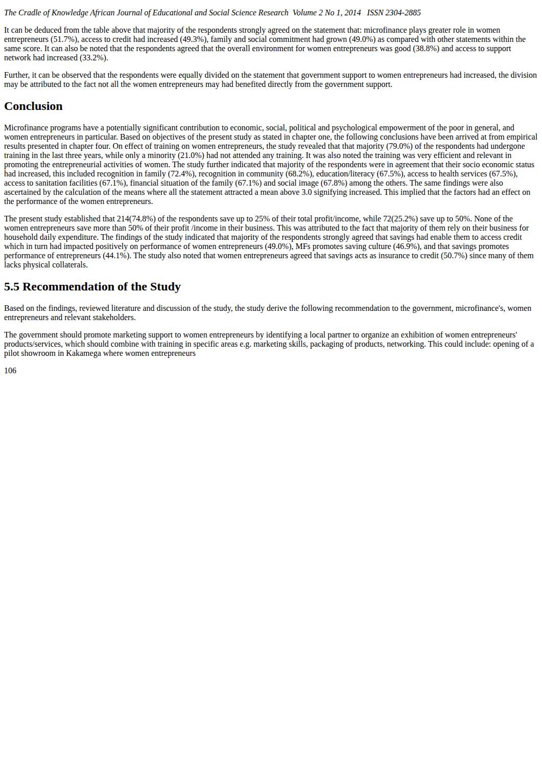The Cradle of Knowledge African Journal of Educational and Social Science Research Volume 2 No 1, 2014 ISSN 2304-2885
It can be deduced from the table above that majority of the respondents strongly agreed on the statement that: microfinance plays greater role in women entrepreneurs (51.7%), access to credit had increased (49.3%), family and social commitment had grown (49.0%) as compared with other statements within the same score. It can also be noted that the respondents agreed that the overall environment for women entrepreneurs was good (38.8%) and access to support network had increased (33.2%).
Further, it can be observed that the respondents were equally divided on the statement that government support to women entrepreneurs had increased, the division may be attributed to the fact not all the women entrepreneurs may had benefited directly from the government support.
Conclusion
Microfinance programs have a potentially significant contribution to economic, social, political and psychological empowerment of the poor in general, and women entrepreneurs in particular. Based on objectives of the present study as stated in chapter one, the following conclusions have been arrived at from empirical results presented in chapter four. On effect of training on women entrepreneurs, the study revealed that that majority (79.0%) of the respondents had undergone training in the last three years, while only a minority (21.0%) had not attended any training. It was also noted the training was very efficient and relevant in promoting the entrepreneurial activities of women. The study further indicated that majority of the respondents were in agreement that their socio economic status had increased, this included recognition in family (72.4%), recognition in community (68.2%), education/literacy (67.5%), access to health services (67.5%), access to sanitation facilities (67.1%), financial situation of the family (67.1%) and social image (67.8%) among the others. The same findings were also ascertained by the calculation of the means where all the statement attracted a mean above 3.0 signifying increased. This implied that the factors had an effect on the performance of the women entrepreneurs.
The present study established that 214(74.8%) of the respondents save up to 25% of their total profit/income, while 72(25.2%) save up to 50%. None of the women entrepreneurs save more than 50% of their profit /income in their business. This was attributed to the fact that majority of them rely on their business for household daily expenditure. The findings of the study indicated that majority of the respondents strongly agreed that savings had enable them to access credit which in turn had impacted positively on performance of women entrepreneurs (49.0%), MFs promotes saving culture (46.9%), and that savings promotes performance of entrepreneurs (44.1%). The study also noted that women entrepreneurs agreed that savings acts as insurance to credit (50.7%) since many of them lacks physical collaterals.
5.5 Recommendation of the Study
Based on the findings, reviewed literature and discussion of the study, the study derive the following recommendation to the government, microfinance's, women entrepreneurs and relevant stakeholders.
The government should promote marketing support to women entrepreneurs by identifying a local partner to organize an exhibition of women entrepreneurs' products/services, which should combine with training in specific areas e.g. marketing skills, packaging of products, networking. This could include: opening of a pilot showroom in Kakamega where women entrepreneurs
106